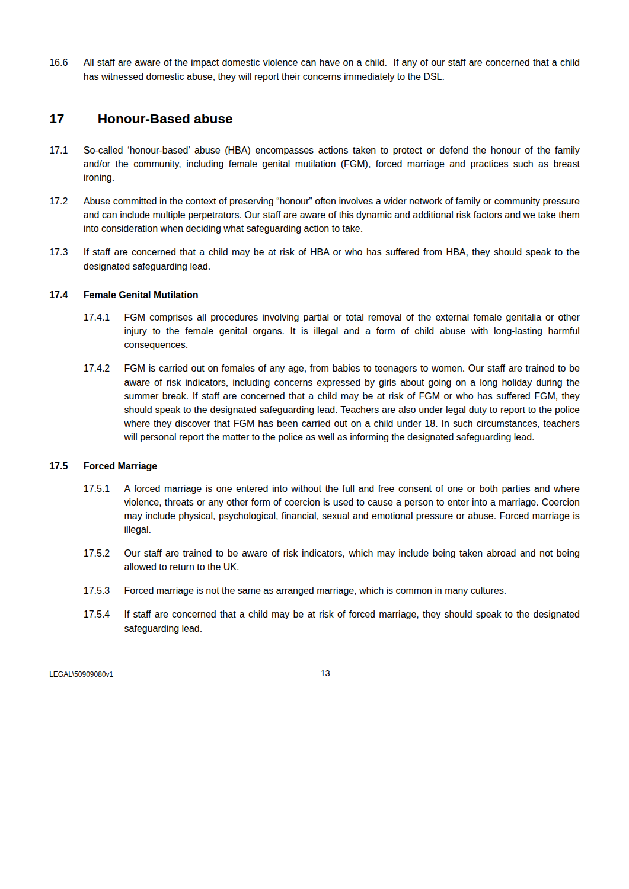16.6
All staff are aware of the impact domestic violence can have on a child. If any of our staff are concerned that a child has witnessed domestic abuse, they will report their concerns immediately to the DSL.
17 Honour-Based abuse
17.1
So-called ‘honour-based’ abuse (HBA) encompasses actions taken to protect or defend the honour of the family and/or the community, including female genital mutilation (FGM), forced marriage and practices such as breast ironing.
17.2
Abuse committed in the context of preserving “honour” often involves a wider network of family or community pressure and can include multiple perpetrators. Our staff are aware of this dynamic and additional risk factors and we take them into consideration when deciding what safeguarding action to take.
17.3
If staff are concerned that a child may be at risk of HBA or who has suffered from HBA, they should speak to the designated safeguarding lead.
17.4 Female Genital Mutilation
17.4.1
FGM comprises all procedures involving partial or total removal of the external female genitalia or other injury to the female genital organs. It is illegal and a form of child abuse with long-lasting harmful consequences.
17.4.2
FGM is carried out on females of any age, from babies to teenagers to women. Our staff are trained to be aware of risk indicators, including concerns expressed by girls about going on a long holiday during the summer break. If staff are concerned that a child may be at risk of FGM or who has suffered FGM, they should speak to the designated safeguarding lead. Teachers are also under legal duty to report to the police where they discover that FGM has been carried out on a child under 18. In such circumstances, teachers will personal report the matter to the police as well as informing the designated safeguarding lead.
17.5 Forced Marriage
17.5.1
A forced marriage is one entered into without the full and free consent of one or both parties and where violence, threats or any other form of coercion is used to cause a person to enter into a marriage. Coercion may include physical, psychological, financial, sexual and emotional pressure or abuse. Forced marriage is illegal.
17.5.2
Our staff are trained to be aware of risk indicators, which may include being taken abroad and not being allowed to return to the UK.
17.5.3
Forced marriage is not the same as arranged marriage, which is common in many cultures.
17.5.4
If staff are concerned that a child may be at risk of forced marriage, they should speak to the designated safeguarding lead.
LEGAL\50909080v1
13